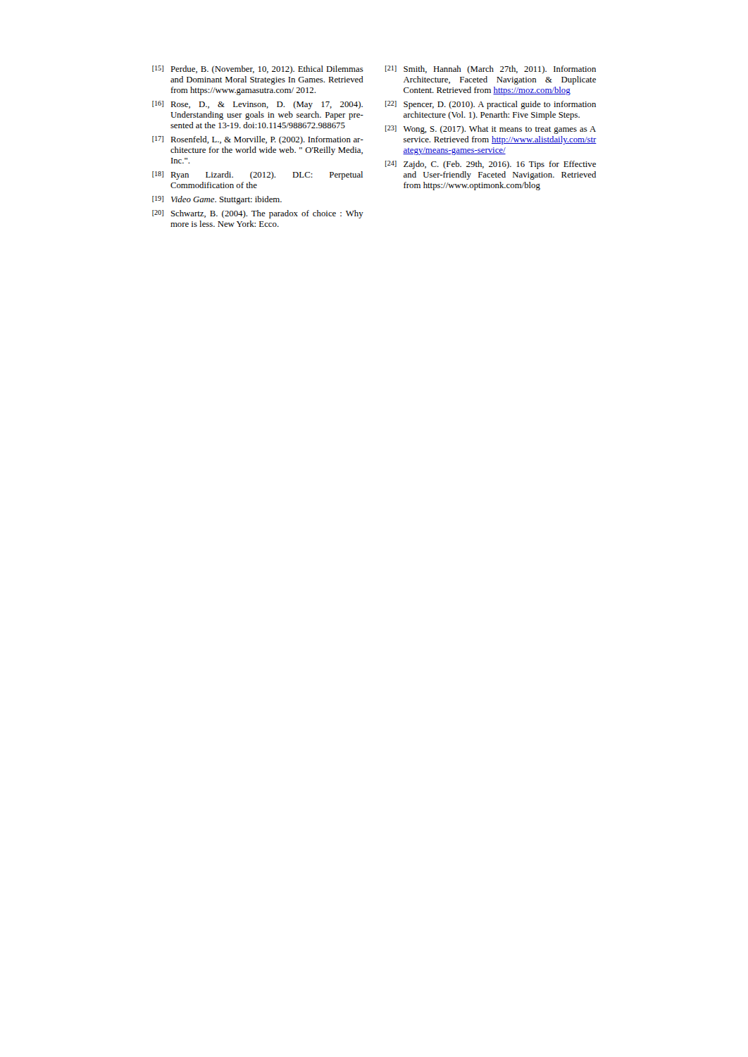[15] Perdue, B. (November, 10, 2012). Ethical Dilemmas and Dominant Moral Strategies In Games. Retrieved from https://www.gamasutra.com/ 2012.
[16] Rose, D., & Levinson, D. (May 17, 2004). Understanding user goals in web search. Paper presented at the 13-19. doi:10.1145/988672.988675
[17] Rosenfeld, L., & Morville, P. (2002). Information architecture for the world wide web. " O'Reilly Media, Inc.".
[18] Ryan Lizardi. (2012). DLC: Perpetual Commodification of the
[19] Video Game. Stuttgart: ibidem.
[20] Schwartz, B. (2004). The paradox of choice : Why more is less. New York: Ecco.
[21] Smith, Hannah (March 27th, 2011). Information Architecture, Faceted Navigation & Duplicate Content. Retrieved from https://moz.com/blog
[22] Spencer, D. (2010). A practical guide to information architecture (Vol. 1). Penarth: Five Simple Steps.
[23] Wong, S. (2017). What it means to treat games as A service. Retrieved from http://www.alistdaily.com/strategy/means-games-service/
[24] Zajdo, C. (Feb. 29th, 2016). 16 Tips for Effective and User-friendly Faceted Navigation. Retrieved from https://www.optimonk.com/blog